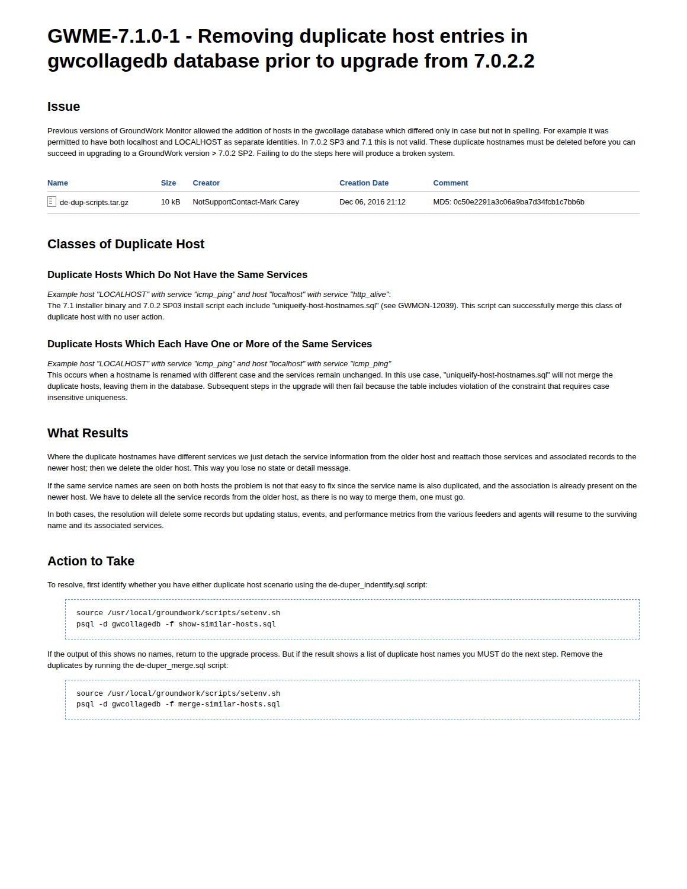GWME-7.1.0-1 - Removing duplicate host entries in gwcollagedb database prior to upgrade from 7.0.2.2
Issue
Previous versions of GroundWork Monitor allowed the addition of hosts in the gwcollage database which differed only in case but not in spelling. For example it was permitted to have both localhost and LOCALHOST as separate identities. In 7.0.2 SP3 and 7.1 this is not valid. These duplicate hostnames must be deleted before you can succeed in upgrading to a GroundWork version > 7.0.2 SP2. Failing to do the steps here will produce a broken system.
| Name | Size | Creator | Creation Date | Comment |
| --- | --- | --- | --- | --- |
| de-dup-scripts.tar.gz | 10 kB | NotSupportContact-Mark Carey | Dec 06, 2016 21:12 | MD5: 0c50e2291a3c06a9ba7d34fcb1c7bb6b |
Classes of Duplicate Host
Duplicate Hosts Which Do Not Have the Same Services
Example host "LOCALHOST" with service "icmp_ping" and host "localhost" with service "http_alive":
The 7.1 installer binary and 7.0.2 SP03 install script each include "uniqueify-host-hostnames.sql" (see GWMON-12039). This script can successfully merge this class of duplicate host with no user action.
Duplicate Hosts Which Each Have One or More of the Same Services
Example host "LOCALHOST" with service "icmp_ping" and host "localhost" with service "icmp_ping"
This occurs when a hostname is renamed with different case and the services remain unchanged. In this use case, "uniqueify-host-hostnames.sql" will not merge the duplicate hosts, leaving them in the database. Subsequent steps in the upgrade will then fail because the table includes violation of the constraint that requires case insensitive uniqueness.
What Results
Where the duplicate hostnames have different services we just detach the service information from the older host and reattach those services and associated records to the newer host; then we delete the older host. This way you lose no state or detail message.
If the same service names are seen on both hosts the problem is not that easy to fix since the service name is also duplicated, and the association is already present on the newer host. We have to delete all the service records from the older host, as there is no way to merge them, one must go.
In both cases, the resolution will delete some records but updating status, events, and performance metrics from the various feeders and agents will resume to the surviving name and its associated services.
Action to Take
To resolve, first identify whether you have either duplicate host scenario using the de-duper_indentify.sql script:
source /usr/local/groundwork/scripts/setenv.sh
psql -d gwcollagedb -f show-similar-hosts.sql
If the output of this shows no names, return to the upgrade process. But if the result shows a list of duplicate host names you MUST do the next step. Remove the duplicates by running the de-duper_merge.sql script:
source /usr/local/groundwork/scripts/setenv.sh
psql -d gwcollagedb -f merge-similar-hosts.sql